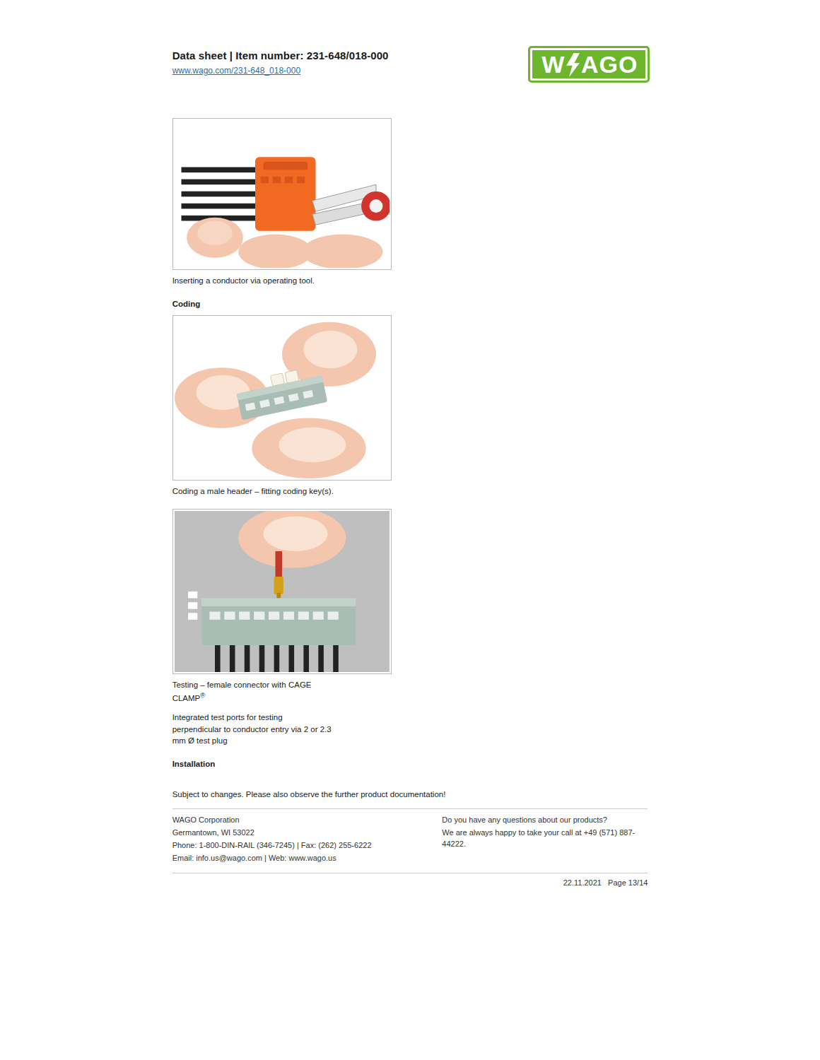Data sheet | Item number: 231-648/018-000
www.wago.com/231-648_018-000
W AGO
Inserting a conductor via operating tool.
Coding
Coding a male header – fitting coding key(s).
Testing – female connector with CAGE
CLAMP®
Integrated test ports for testing
perpendicular to conductor entry via 2 or 2.3
mm Ø test plug
Installation
Subject to changes. Please also observe the further product documentation!
WAGO Corporation
Germantown, WI 53022
Phone: 1-800-DIN-RAIL (346-7245) | Fax: (262) 255-6222
Email: info.us@wago.com | Web: www.wago.us
Do you have any questions about our products?
We are always happy to take your call at +49 (571) 887-44222.
22.11.2021 Page 13/14